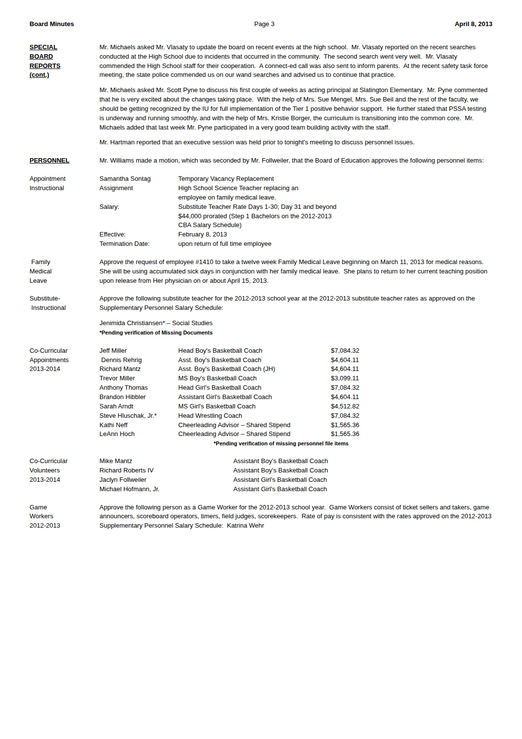Board Minutes
Page 3
April 8, 2013
SPECIAL
BOARD
REPORTS
(cont.)
Mr. Michaels asked Mr. Vlasaty to update the board on recent events at the high school. Mr. Vlasaty reported on the recent searches conducted at the High School due to incidents that occurred in the community. The second search went very well. Mr. Vlasaty commended the High School staff for their cooperation. A connect-ed call was also sent to inform parents. At the recent safety task force meeting, the state police commended us on our wand searches and advised us to continue that practice.
Mr. Michaels asked Mr. Scott Pyne to discuss his first couple of weeks as acting principal at Slatington Elementary. Mr. Pyne commented that he is very excited about the changes taking place. With the help of Mrs. Sue Mengel, Mrs. Sue Beil and the rest of the faculty, we should be getting recognized by the IU for full implementation of the Tier 1 positive behavior support. He further stated that PSSA testing is underway and running smoothly, and with the help of Mrs. Kristie Borger, the curriculum is transitioning into the common core. Mr. Michaels added that last week Mr. Pyne participated in a very good team building activity with the staff.
Mr. Hartman reported that an executive session was held prior to tonight's meeting to discuss personnel issues.
PERSONNEL
Mr. Williams made a motion, which was seconded by Mr. Follweiler, that the Board of Education approves the following personnel items:
Appointment
Instructional
| Samantha Sontag | Temporary Vacancy Replacement |
| Assignment | High School Science Teacher replacing an employee on family medical leave. |
| Salary: | Substitute Teacher Rate Days 1-30; Day 31 and beyond $44,000 prorated (Step 1 Bachelors on the 2012-2013 CBA Salary Schedule) |
| Effective: | February 8, 2013 |
| Termination Date: | upon return of full time employee |
Family
Medical
Leave
Approve the request of employee #1410 to take a twelve week Family Medical Leave beginning on March 11, 2013 for medical reasons. She will be using accumulated sick days in conjunction with her family medical leave. She plans to return to her current teaching position upon release from Her physician on or about April 15, 2013.
Substitute-
Instructional
Approve the following substitute teacher for the 2012-2013 school year at the 2012-2013 substitute teacher rates as approved on the Supplementary Personnel Salary Schedule:
Jenimida Christiansen* – Social Studies
*Pending verification of Missing Documents
Co-Curricular
Appointments
2013-2014
| Jeff Miller | Head Boy's Basketball Coach | $7,084.32 |
| Dennis Rehrig | Asst. Boy's Basketball Coach | $4,604.11 |
| Richard Mantz | Asst. Boy's Basketball Coach (JH) | $4,604.11 |
| Trevor Miller | MS Boy's Basketball Coach | $3,099.11 |
| Anthony Thomas | Head Girl's Basketball Coach | $7,084.32 |
| Brandon Hibbler | Assistant Girl's Basketball Coach | $4,604.11 |
| Sarah Arndt | MS Girl's Basketball Coach | $4,512.82 |
| Steve Hluschak, Jr.* | Head Wrestling Coach | $7,084.32 |
| Kathi Neff | Cheerleading Advisor – Shared Stipend | $1,565.36 |
| LeAnn Hoch | Cheerleading Advisor – Shared Stipend | $1,565.36 |
*Pending verification of missing personnel file items
Co-Curricular
Volunteers
2013-2014
| Mike Mantz | Assistant Boy's Basketball Coach |
| Richard Roberts IV | Assistant Boy's Basketball Coach |
| Jaclyn Follweiler | Assistant Girl's Basketball Coach |
| Michael Hofmann, Jr. | Assistant Girl's Basketball Coach |
Game
Workers
2012-2013
Approve the following person as a Game Worker for the 2012-2013 school year. Game Workers consist of ticket sellers and takers, game announcers, scoreboard operators, timers, field judges, scorekeepers. Rate of pay is consistent with the rates approved on the 2012-2013 Supplementary Personnel Salary Schedule: Katrina Wehr